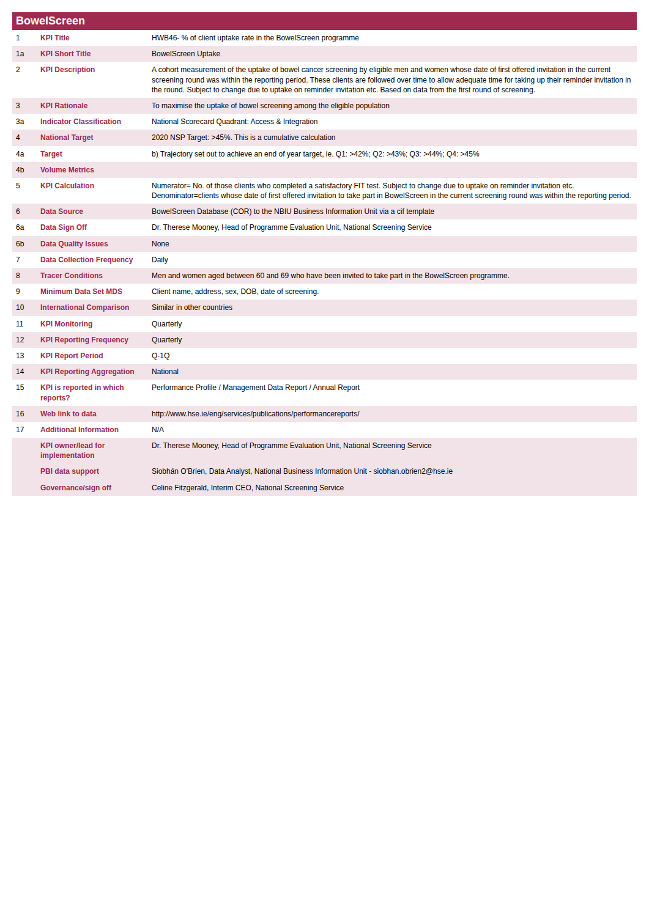BowelScreen
| 1 | KPI Title | HWB46- % of client uptake rate in the BowelScreen programme |
| 1a | KPI Short Title | BowelScreen Uptake |
| 2 | KPI Description | A cohort measurement of the uptake of bowel cancer screening by eligible men and women whose date of first offered invitation in the current screening round was within the reporting period. These clients are followed over time to allow adequate time for taking up their reminder invitation in the round. Subject to change due to uptake on reminder invitation etc. Based on data from the first round of screening. |
| 3 | KPI Rationale | To maximise the uptake of bowel screening among the eligible population |
| 3a | Indicator Classification | National Scorecard Quadrant: Access & Integration |
| 4 | National Target | 2020 NSP Target: >45%. This is a cumulative calculation |
| 4a | Target | b) Trajectory set out to achieve an end of year target, ie. Q1: >42%; Q2: >43%; Q3: >44%; Q4: >45% |
| 4b | Volume Metrics | |
| 5 | KPI Calculation | Numerator= No. of those clients who completed a satisfactory FIT test. Subject to change due to uptake on reminder invitation etc. Denominator=clients whose date of first offered invitation to take part in BowelScreen in the current screening round was within the reporting period. |
| 6 | Data Source | BowelScreen Database (COR) to the NBIU Business Information Unit via a cif template |
| 6a | Data Sign Off | Dr. Therese Mooney, Head of Programme Evaluation Unit, National Screening Service |
| 6b | Data Quality Issues | None |
| 7 | Data Collection Frequency | Daily |
| 8 | Tracer Conditions | Men and women aged between 60 and 69 who have been invited to take part in the BowelScreen programme. |
| 9 | Minimum Data Set MDS | Client name, address, sex, DOB, date of screening. |
| 10 | International Comparison | Similar in other countries |
| 11 | KPI Monitoring | Quarterly |
| 12 | KPI Reporting Frequency | Quarterly |
| 13 | KPI Report Period | Q-1Q |
| 14 | KPI Reporting Aggregation | National |
| 15 | KPI is reported in which reports? | Performance Profile / Management Data Report / Annual Report |
| 16 | Web link to data | http://www.hse.ie/eng/services/publications/performancereports/ |
| 17 | Additional Information | N/A |
| | KPI owner/lead for implementation | Dr. Therese Mooney, Head of Programme Evaluation Unit, National Screening Service |
| | PBI data support | Siobhán O'Brien, Data Analyst, National Business Information Unit - siobhan.obrien2@hse.ie |
| | Governance/sign off | Celine Fitzgerald, Interim CEO, National Screening Service |